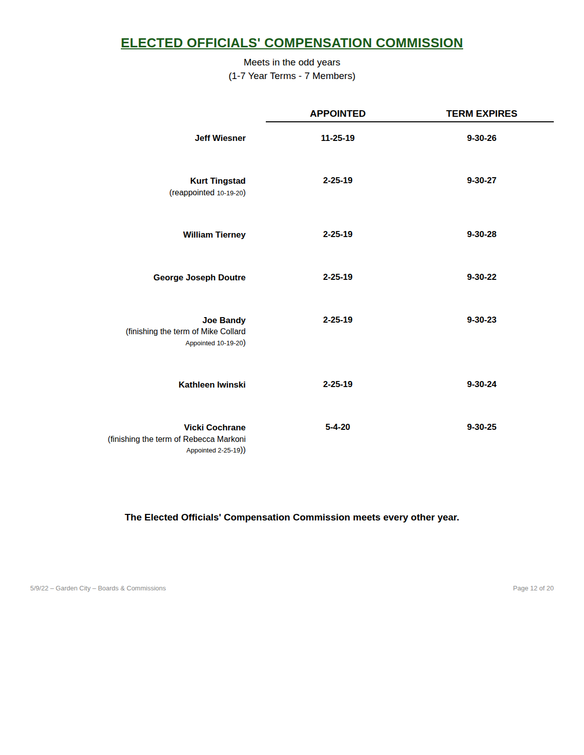ELECTED OFFICIALS' COMPENSATION COMMISSION
Meets in the odd years
(1-7 Year Terms - 7 Members)
| | APPOINTED | TERM EXPIRES |
| --- | --- | --- |
| Jeff Wiesner | 11-25-19 | 9-30-26 |
| Kurt Tingstad (reappointed 10-19-20 ) | 2-25-19 | 9-30-27 |
| William Tierney | 2-25-19 | 9-30-28 |
| George Joseph Doutre | 2-25-19 | 9-30-22 |
| Joe Bandy (finishing the term of Mike Collard Appointed 10-19-20 ) | 2-25-19 | 9-30-23 |
| Kathleen Iwinski | 2-25-19 | 9-30-24 |
| Vicki Cochrane (finishing the term of Rebecca Markoni Appointed 2-25-19 )) | 5-4-20 | 9-30-25 |
The Elected Officials' Compensation Commission meets every other year.
5/9/22 – Garden City – Boards & Commissions Page 12 of 20